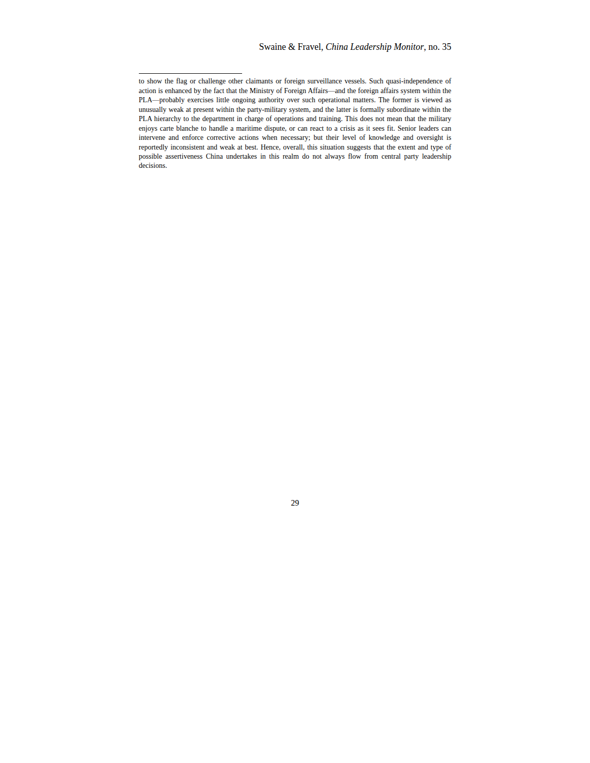Swaine & Fravel, China Leadership Monitor, no. 35
to show the flag or challenge other claimants or foreign surveillance vessels. Such quasi-independence of action is enhanced by the fact that the Ministry of Foreign Affairs—and the foreign affairs system within the PLA—probably exercises little ongoing authority over such operational matters. The former is viewed as unusually weak at present within the party-military system, and the latter is formally subordinate within the PLA hierarchy to the department in charge of operations and training. This does not mean that the military enjoys carte blanche to handle a maritime dispute, or can react to a crisis as it sees fit. Senior leaders can intervene and enforce corrective actions when necessary; but their level of knowledge and oversight is reportedly inconsistent and weak at best. Hence, overall, this situation suggests that the extent and type of possible assertiveness China undertakes in this realm do not always flow from central party leadership decisions.
29